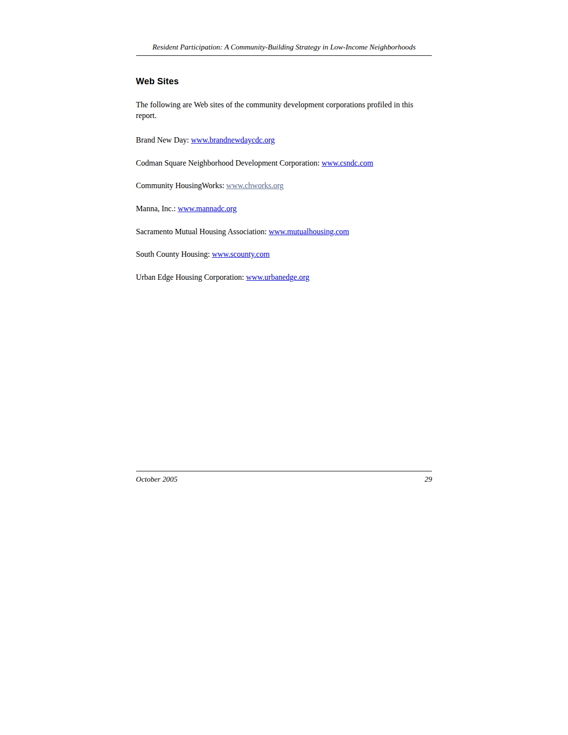Resident Participation: A Community-Building Strategy in Low-Income Neighborhoods
Web Sites
The following are Web sites of the community development corporations profiled in this report.
Brand New Day: www.brandnewdaycdc.org
Codman Square Neighborhood Development Corporation: www.csndc.com
Community HousingWorks: www.chworks.org
Manna, Inc.: www.mannadc.org
Sacramento Mutual Housing Association: www.mutualhousing.com
South County Housing: www.scounty.com
Urban Edge Housing Corporation: www.urbanedge.org
October 2005 29